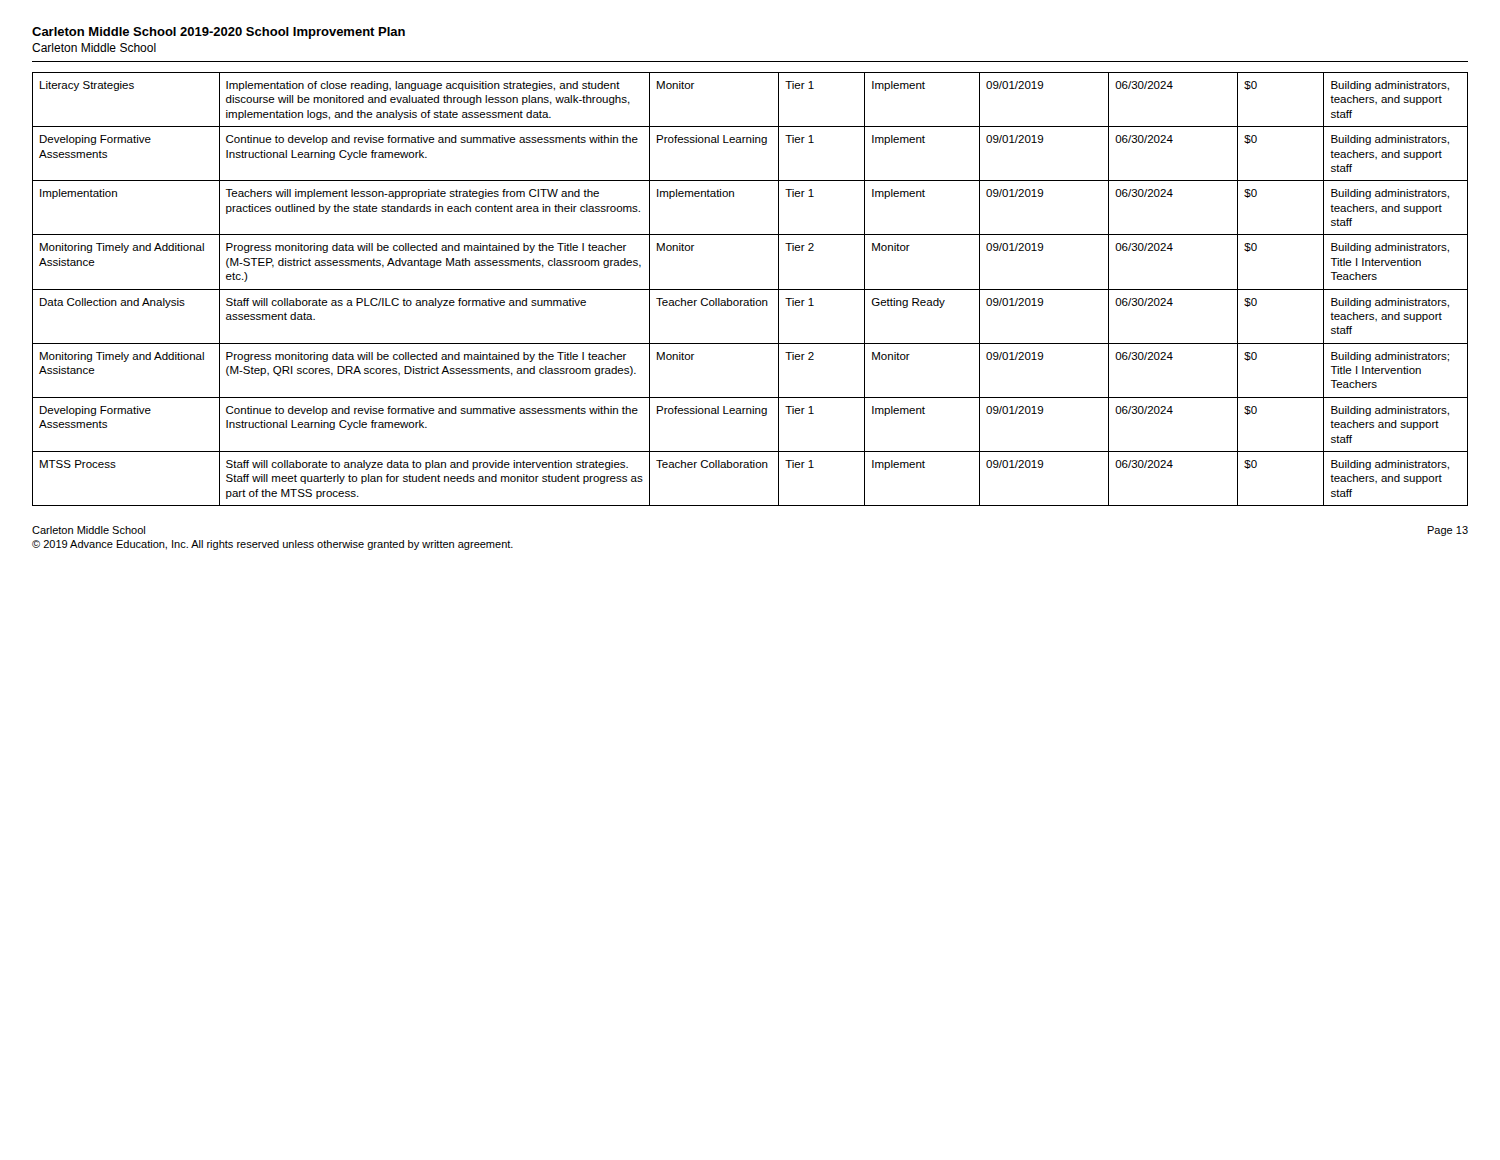Carleton Middle School 2019-2020 School Improvement Plan
Carleton Middle School
| Literacy Strategies | Implementation of close reading, language acquisition strategies, and student discourse will be monitored and evaluated through lesson plans, walk-throughs, implementation logs, and the analysis of state assessment data. | Monitor | Tier 1 | Implement | 09/01/2019 | 06/30/2024 | $0 | Building administrators, teachers, and support staff |
| Developing Formative Assessments | Continue to develop and revise formative and summative assessments within the Instructional Learning Cycle framework. | Professional Learning | Tier 1 | Implement | 09/01/2019 | 06/30/2024 | $0 | Building administrators, teachers, and support staff |
| Implementation | Teachers will implement lesson-appropriate strategies from CITW and the practices outlined by the state standards in each content area in their classrooms. | Implementation | Tier 1 | Implement | 09/01/2019 | 06/30/2024 | $0 | Building administrators, teachers, and support staff |
| Monitoring Timely and Additional Assistance | Progress monitoring data will be collected and maintained by the Title I teacher (M-STEP, district assessments, Advantage Math assessments, classroom grades, etc.) | Monitor | Tier 2 | Monitor | 09/01/2019 | 06/30/2024 | $0 | Building administrators, Title I Intervention Teachers |
| Data Collection and Analysis | Staff will collaborate as a PLC/ILC to analyze formative and summative assessment data. | Teacher Collaboration | Tier 1 | Getting Ready | 09/01/2019 | 06/30/2024 | $0 | Building administrators, teachers, and support staff |
| Monitoring Timely and Additional Assistance | Progress monitoring data will be collected and maintained by the Title I teacher (M-Step, QRI scores, DRA scores, District Assessments, and classroom grades). | Monitor | Tier 2 | Monitor | 09/01/2019 | 06/30/2024 | $0 | Building administrators; Title I Intervention Teachers |
| Developing Formative Assessments | Continue to develop and revise formative and summative assessments within the Instructional Learning Cycle framework. | Professional Learning | Tier 1 | Implement | 09/01/2019 | 06/30/2024 | $0 | Building administrators, teachers and support staff |
| MTSS Process | Staff will collaborate to analyze data to plan and provide intervention strategies. Staff will meet quarterly to plan for student needs and monitor student progress as part of the MTSS process. | Teacher Collaboration | Tier 1 | Implement | 09/01/2019 | 06/30/2024 | $0 | Building administrators, teachers, and support staff |
Carleton Middle School
Page 13
© 2019 Advance Education, Inc. All rights reserved unless otherwise granted by written agreement.